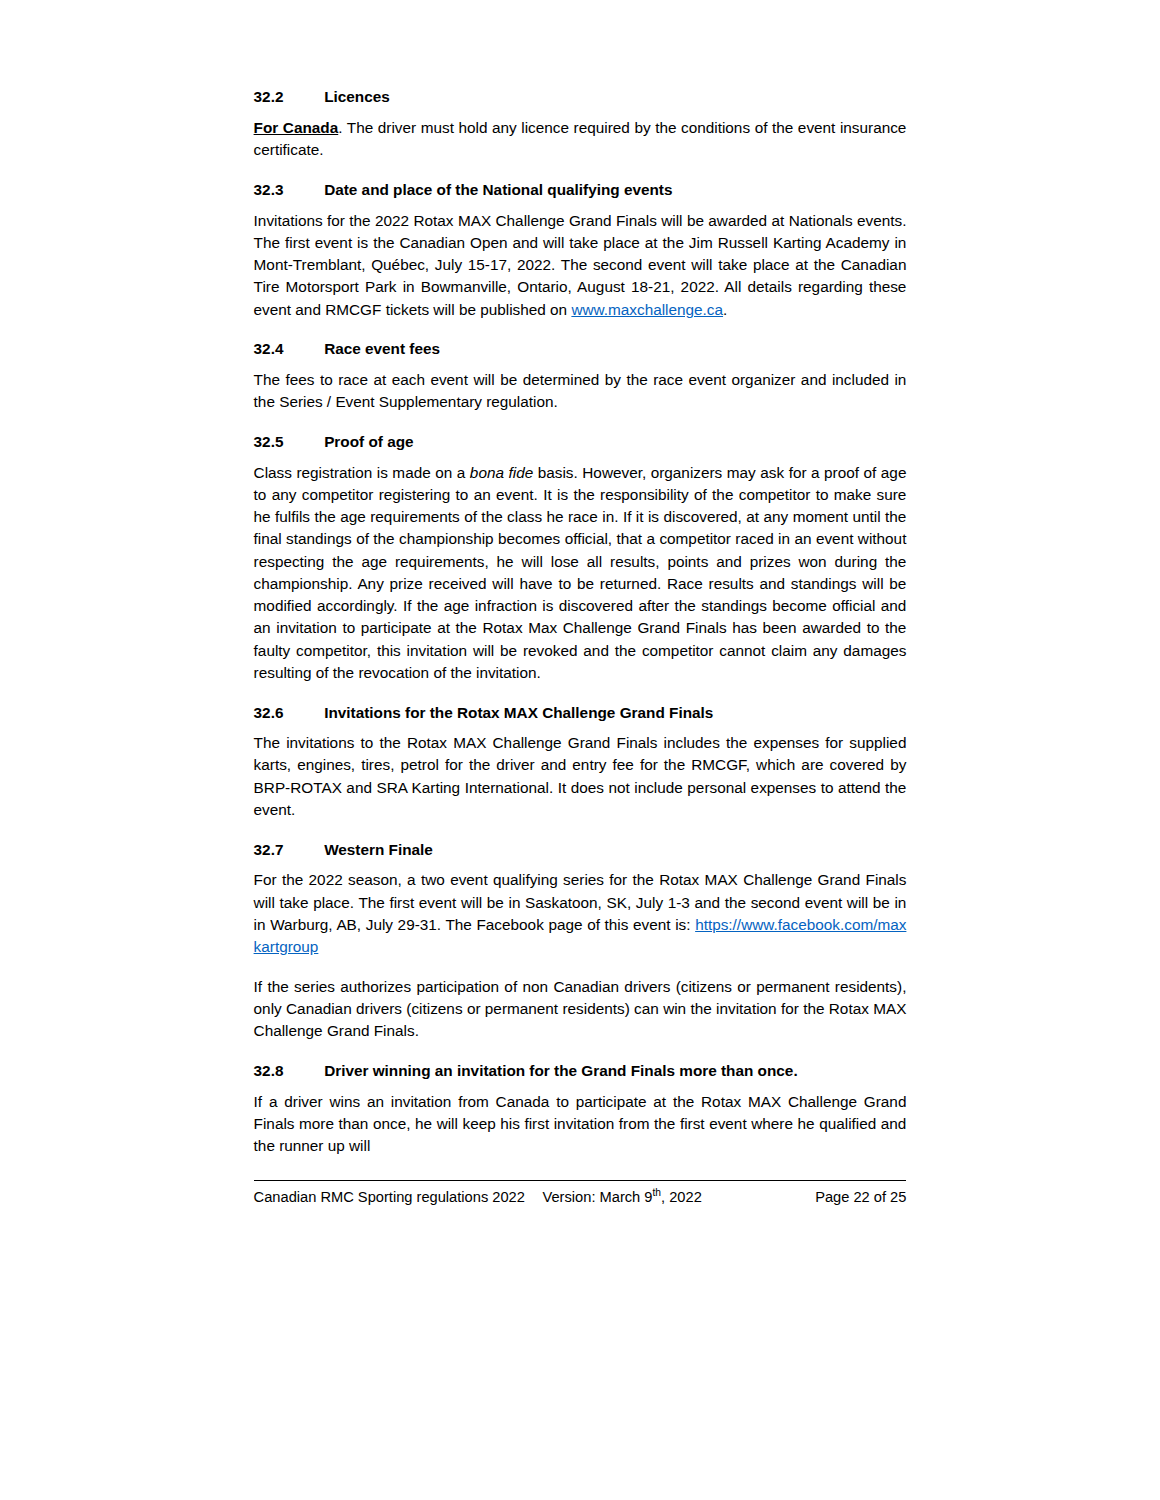32.2 Licences
For Canada. The driver must hold any licence required by the conditions of the event insurance certificate.
32.3 Date and place of the National qualifying events
Invitations for the 2022 Rotax MAX Challenge Grand Finals will be awarded at Nationals events. The first event is the Canadian Open and will take place at the Jim Russell Karting Academy in Mont-Tremblant, Québec, July 15-17, 2022. The second event will take place at the Canadian Tire Motorsport Park in Bowmanville, Ontario, August 18-21, 2022. All details regarding these event and RMCGF tickets will be published on www.maxchallenge.ca.
32.4 Race event fees
The fees to race at each event will be determined by the race event organizer and included in the Series / Event Supplementary regulation.
32.5 Proof of age
Class registration is made on a bona fide basis. However, organizers may ask for a proof of age to any competitor registering to an event. It is the responsibility of the competitor to make sure he fulfils the age requirements of the class he race in. If it is discovered, at any moment until the final standings of the championship becomes official, that a competitor raced in an event without respecting the age requirements, he will lose all results, points and prizes won during the championship. Any prize received will have to be returned. Race results and standings will be modified accordingly. If the age infraction is discovered after the standings become official and an invitation to participate at the Rotax Max Challenge Grand Finals has been awarded to the faulty competitor, this invitation will be revoked and the competitor cannot claim any damages resulting of the revocation of the invitation.
32.6 Invitations for the Rotax MAX Challenge Grand Finals
The invitations to the Rotax MAX Challenge Grand Finals includes the expenses for supplied karts, engines, tires, petrol for the driver and entry fee for the RMCGF, which are covered by BRP-ROTAX and SRA Karting International. It does not include personal expenses to attend the event.
32.7 Western Finale
For the 2022 season, a two event qualifying series for the Rotax MAX Challenge Grand Finals will take place. The first event will be in Saskatoon, SK, July 1-3 and the second event will be in in Warburg, AB, July 29-31. The Facebook page of this event is: https://www.facebook.com/maxkartgroup
If the series authorizes participation of non Canadian drivers (citizens or permanent residents), only Canadian drivers (citizens or permanent residents) can win the invitation for the Rotax MAX Challenge Grand Finals.
32.8 Driver winning an invitation for the Grand Finals more than once.
If a driver wins an invitation from Canada to participate at the Rotax MAX Challenge Grand Finals more than once, he will keep his first invitation from the first event where he qualified and the runner up will
Canadian RMC Sporting regulations 2022 Version: March 9th, 2022 Page 22 of 25